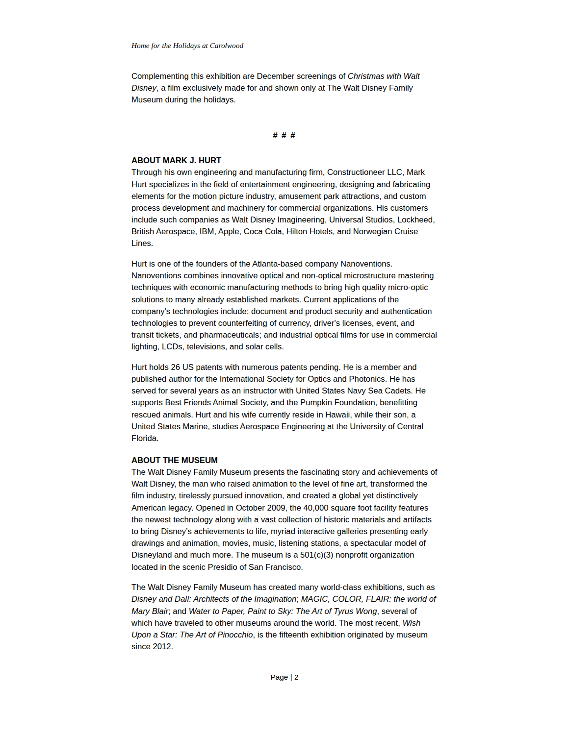Home for the Holidays at Carolwood
Complementing this exhibition are December screenings of Christmas with Walt Disney, a film exclusively made for and shown only at The Walt Disney Family Museum during the holidays.
# # #
About Mark J. Hurt
Through his own engineering and manufacturing firm, Constructioneer LLC, Mark Hurt specializes in the field of entertainment engineering, designing and fabricating elements for the motion picture industry, amusement park attractions, and custom process development and machinery for commercial organizations. His customers include such companies as Walt Disney Imagineering, Universal Studios, Lockheed, British Aerospace, IBM, Apple, Coca Cola, Hilton Hotels, and Norwegian Cruise Lines.
Hurt is one of the founders of the Atlanta-based company Nanoventions. Nanoventions combines innovative optical and non-optical microstructure mastering techniques with economic manufacturing methods to bring high quality micro-optic solutions to many already established markets. Current applications of the company's technologies include: document and product security and authentication technologies to prevent counterfeiting of currency, driver's licenses, event, and transit tickets, and pharmaceuticals; and industrial optical films for use in commercial lighting, LCDs, televisions, and solar cells.
Hurt holds 26 US patents with numerous patents pending. He is a member and published author for the International Society for Optics and Photonics. He has served for several years as an instructor with United States Navy Sea Cadets. He supports Best Friends Animal Society, and the Pumpkin Foundation, benefitting rescued animals. Hurt and his wife currently reside in Hawaii, while their son, a United States Marine, studies Aerospace Engineering at the University of Central Florida.
About the Museum
The Walt Disney Family Museum presents the fascinating story and achievements of Walt Disney, the man who raised animation to the level of fine art, transformed the film industry, tirelessly pursued innovation, and created a global yet distinctively American legacy. Opened in October 2009, the 40,000 square foot facility features the newest technology along with a vast collection of historic materials and artifacts to bring Disney’s achievements to life, myriad interactive galleries presenting early drawings and animation, movies, music, listening stations, a spectacular model of Disneyland and much more. The museum is a 501(c)(3) nonprofit organization located in the scenic Presidio of San Francisco.
The Walt Disney Family Museum has created many world-class exhibitions, such as Disney and Dalí: Architects of the Imagination; MAGIC, COLOR, FLAIR: the world of Mary Blair; and Water to Paper, Paint to Sky: The Art of Tyrus Wong, several of which have traveled to other museums around the world. The most recent, Wish Upon a Star: The Art of Pinocchio, is the fifteenth exhibition originated by museum since 2012.
Page | 2